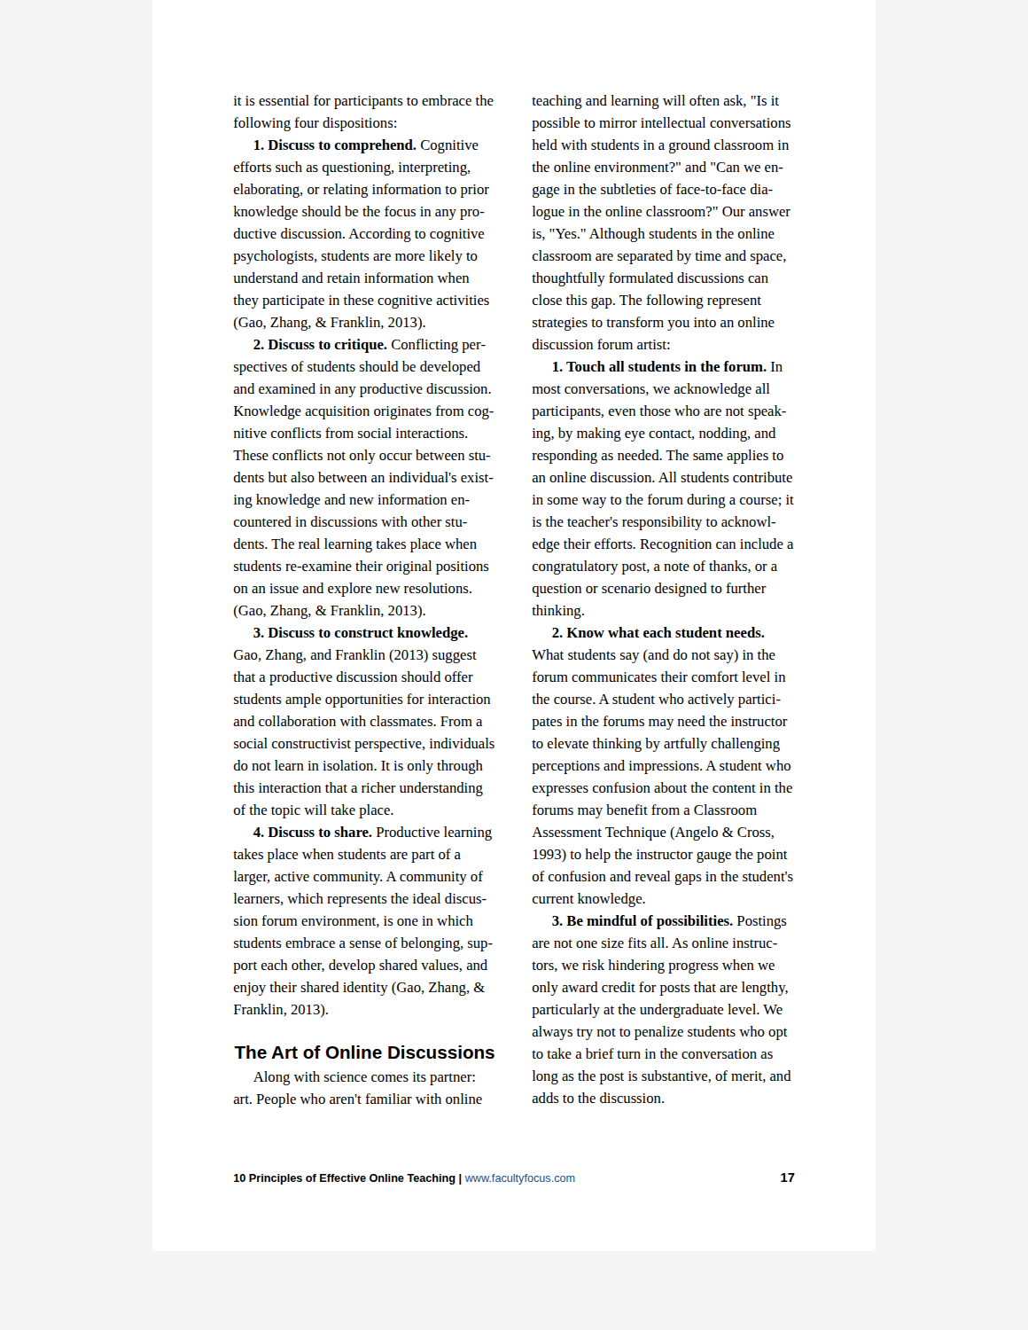it is essential for participants to embrace the following four dispositions:
1. Discuss to comprehend. Cognitive efforts such as questioning, interpreting, elaborating, or relating information to prior knowledge should be the focus in any productive discussion. According to cognitive psychologists, students are more likely to understand and retain information when they participate in these cognitive activities (Gao, Zhang, & Franklin, 2013).
2. Discuss to critique. Conflicting perspectives of students should be developed and examined in any productive discussion. Knowledge acquisition originates from cognitive conflicts from social interactions. These conflicts not only occur between students but also between an individual's existing knowledge and new information encountered in discussions with other students. The real learning takes place when students re-examine their original positions on an issue and explore new resolutions. (Gao, Zhang, & Franklin, 2013).
3. Discuss to construct knowledge. Gao, Zhang, and Franklin (2013) suggest that a productive discussion should offer students ample opportunities for interaction and collaboration with classmates. From a social constructivist perspective, individuals do not learn in isolation. It is only through this interaction that a richer understanding of the topic will take place.
4. Discuss to share. Productive learning takes place when students are part of a larger, active community. A community of learners, which represents the ideal discussion forum environment, is one in which students embrace a sense of belonging, support each other, develop shared values, and enjoy their shared identity (Gao, Zhang, & Franklin, 2013).
The Art of Online Discussions
Along with science comes its partner: art. People who aren't familiar with online teaching and learning will often ask, "Is it possible to mirror intellectual conversations held with students in a ground classroom in the online environment?" and "Can we engage in the subtleties of face-to-face dialogue in the online classroom?" Our answer is, "Yes." Although students in the online classroom are separated by time and space, thoughtfully formulated discussions can close this gap. The following represent strategies to transform you into an online discussion forum artist:
1. Touch all students in the forum. In most conversations, we acknowledge all participants, even those who are not speaking, by making eye contact, nodding, and responding as needed. The same applies to an online discussion. All students contribute in some way to the forum during a course; it is the teacher's responsibility to acknowledge their efforts. Recognition can include a congratulatory post, a note of thanks, or a question or scenario designed to further thinking.
2. Know what each student needs. What students say (and do not say) in the forum communicates their comfort level in the course. A student who actively participates in the forums may need the instructor to elevate thinking by artfully challenging perceptions and impressions. A student who expresses confusion about the content in the forums may benefit from a Classroom Assessment Technique (Angelo & Cross, 1993) to help the instructor gauge the point of confusion and reveal gaps in the student's current knowledge.
3. Be mindful of possibilities. Postings are not one size fits all. As online instructors, we risk hindering progress when we only award credit for posts that are lengthy, particularly at the undergraduate level. We always try not to penalize students who opt to take a brief turn in the conversation as long as the post is substantive, of merit, and adds to the discussion.
10 Principles of Effective Online Teaching | www.facultyfocus.com
17